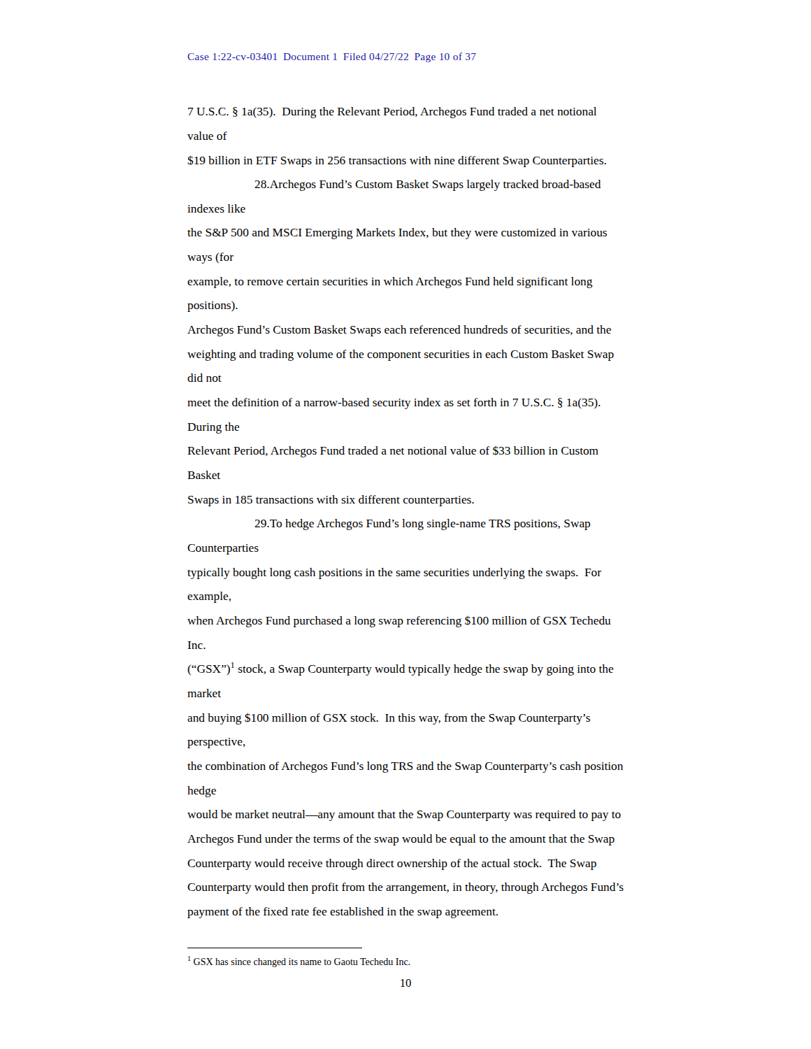Case 1:22-cv-03401 Document 1 Filed 04/27/22 Page 10 of 37
7 U.S.C. § 1a(35). During the Relevant Period, Archegos Fund traded a net notional value of
$19 billion in ETF Swaps in 256 transactions with nine different Swap Counterparties.
28. Archegos Fund’s Custom Basket Swaps largely tracked broad-based indexes like
the S&P 500 and MSCI Emerging Markets Index, but they were customized in various ways (for
example, to remove certain securities in which Archegos Fund held significant long positions).
Archegos Fund’s Custom Basket Swaps each referenced hundreds of securities, and the
weighting and trading volume of the component securities in each Custom Basket Swap did not
meet the definition of a narrow-based security index as set forth in 7 U.S.C. § 1a(35). During the
Relevant Period, Archegos Fund traded a net notional value of $33 billion in Custom Basket
Swaps in 185 transactions with six different counterparties.
29. To hedge Archegos Fund’s long single-name TRS positions, Swap Counterparties
typically bought long cash positions in the same securities underlying the swaps. For example,
when Archegos Fund purchased a long swap referencing $100 million of GSX Techedu Inc.
(“GSX”)1 stock, a Swap Counterparty would typically hedge the swap by going into the market
and buying $100 million of GSX stock. In this way, from the Swap Counterparty’s perspective,
the combination of Archegos Fund’s long TRS and the Swap Counterparty’s cash position hedge
would be market neutral—any amount that the Swap Counterparty was required to pay to
Archegos Fund under the terms of the swap would be equal to the amount that the Swap
Counterparty would receive through direct ownership of the actual stock. The Swap
Counterparty would then profit from the arrangement, in theory, through Archegos Fund’s
payment of the fixed rate fee established in the swap agreement.
1 GSX has since changed its name to Gaotu Techedu Inc.
10